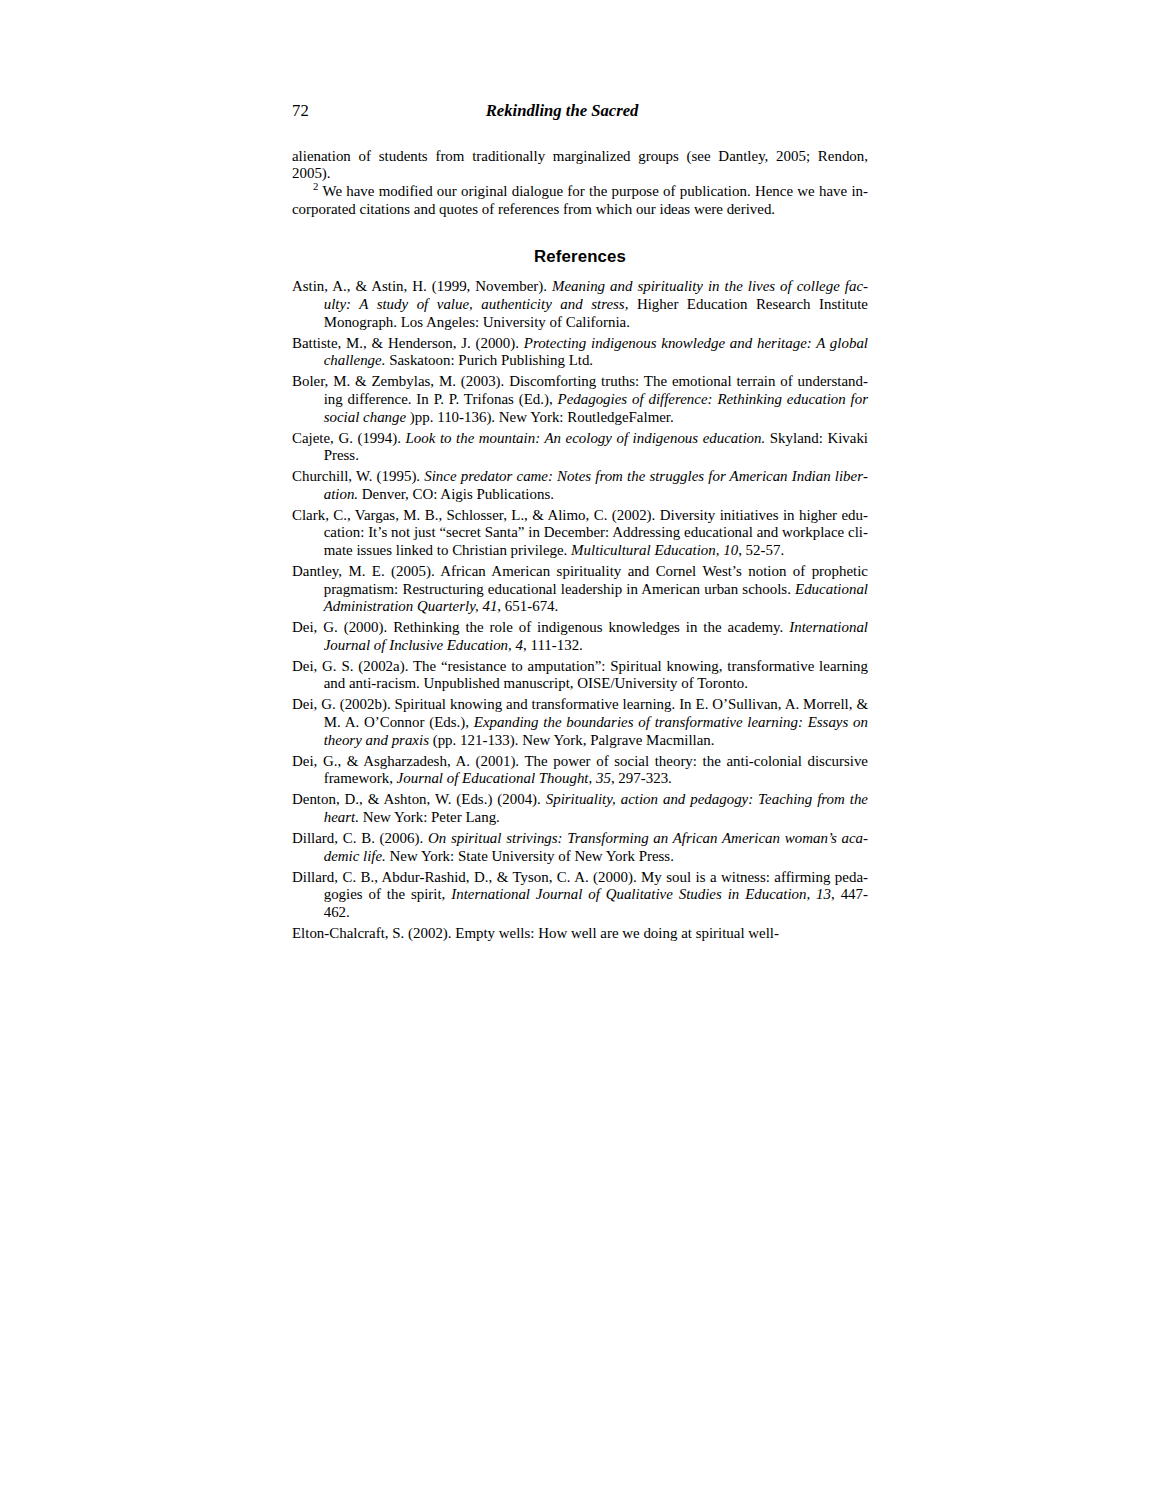72 Rekindling the Sacred
alienation of students from traditionally marginalized groups (see Dantley, 2005; Rendon, 2005).
2 We have modified our original dialogue for the purpose of publication. Hence we have incorporated citations and quotes of references from which our ideas were derived.
References
Astin, A., & Astin, H. (1999, November). Meaning and spirituality in the lives of college faculty: A study of value, authenticity and stress, Higher Education Research Institute Monograph. Los Angeles: University of California.
Battiste, M., & Henderson, J. (2000). Protecting indigenous knowledge and heritage: A global challenge. Saskatoon: Purich Publishing Ltd.
Boler, M. & Zembylas, M. (2003). Discomforting truths: The emotional terrain of understanding difference. In P. P. Trifonas (Ed.), Pedagogies of difference: Rethinking education for social change )pp. 110-136). New York: RoutledgeFalmer.
Cajete, G. (1994). Look to the mountain: An ecology of indigenous education. Skyland: Kivaki Press.
Churchill, W. (1995). Since predator came: Notes from the struggles for American Indian liberation. Denver, CO: Aigis Publications.
Clark, C., Vargas, M. B., Schlosser, L., & Alimo, C. (2002). Diversity initiatives in higher education: It’s not just “secret Santa” in December: Addressing educational and workplace climate issues linked to Christian privilege. Multicultural Education, 10, 52-57.
Dantley, M. E. (2005). African American spirituality and Cornel West’s notion of prophetic pragmatism: Restructuring educational leadership in American urban schools. Educational Administration Quarterly, 41, 651-674.
Dei, G. (2000). Rethinking the role of indigenous knowledges in the academy. International Journal of Inclusive Education, 4, 111-132.
Dei, G. S. (2002a). The “resistance to amputation”: Spiritual knowing, transformative learning and anti-racism. Unpublished manuscript, OISE/University of Toronto.
Dei, G. (2002b). Spiritual knowing and transformative learning. In E. O’Sullivan, A. Morrell, & M. A. O’Connor (Eds.), Expanding the boundaries of transformative learning: Essays on theory and praxis (pp. 121-133). New York, Palgrave Macmillan.
Dei, G., & Asgharzadesh, A. (2001). The power of social theory: the anti-colonial discursive framework, Journal of Educational Thought, 35, 297-323.
Denton, D., & Ashton, W. (Eds.) (2004). Spirituality, action and pedagogy: Teaching from the heart. New York: Peter Lang.
Dillard, C. B. (2006). On spiritual strivings: Transforming an African American woman’s academic life. New York: State University of New York Press.
Dillard, C. B., Abdur-Rashid, D., & Tyson, C. A. (2000). My soul is a witness: affirming pedagogies of the spirit, International Journal of Qualitative Studies in Education, 13, 447-462.
Elton-Chalcraft, S. (2002). Empty wells: How well are we doing at spiritual well-